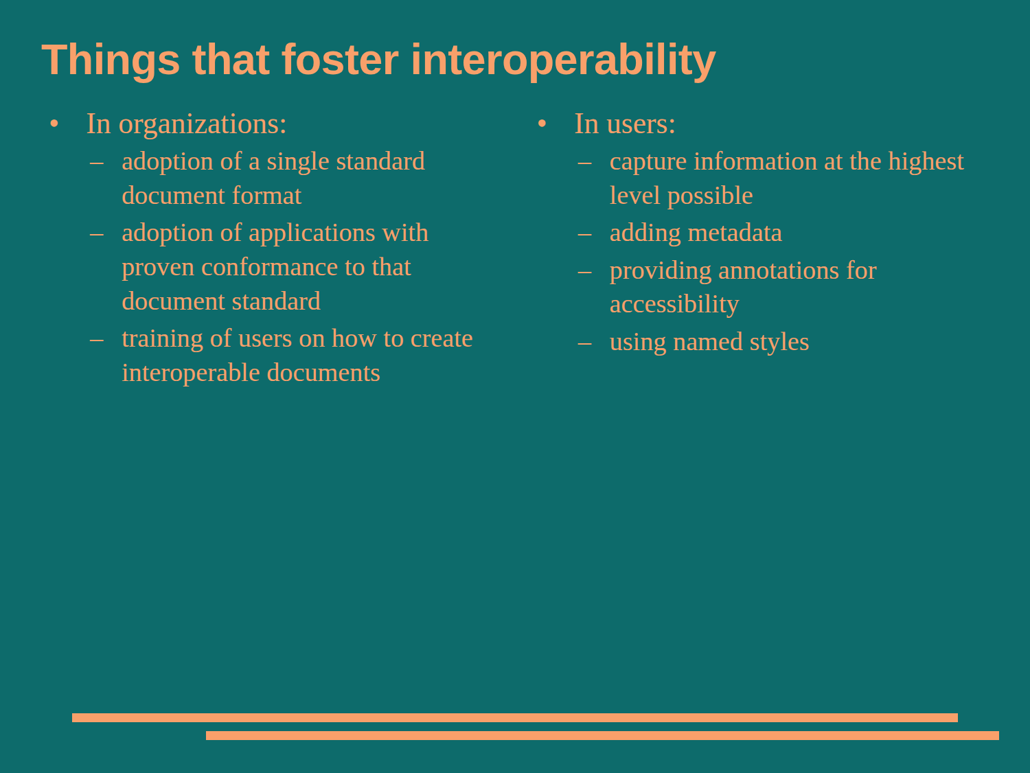Things that foster interoperability
In organizations:
adoption of a single standard document format
adoption of applications with proven conformance to that document standard
training of users on how to create interoperable documents
In users:
capture information at the highest level possible
adding metadata
providing annotations for accessibility
using named styles